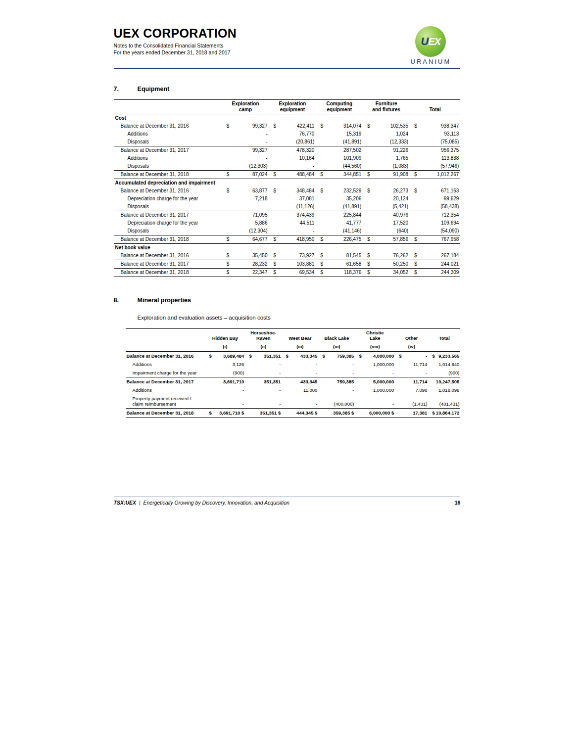UEX CORPORATION
Notes to the Consolidated Financial Statements
For the years ended December 31, 2018 and 2017
UEX
URANIUM
7. Equipment
| | Exploration camp | Exploration equipment | Computing equipment | Furniture and fixtures | Total |
| --- | --- | --- | --- | --- | --- |
| Cost | |
| Balance at December 31, 2016 | $ | 99,327 | $ | 422,411 | $ | 314,074 | $ | 102,535 | $ | 938,347 |
| Additions | | - | | 76,770 | | 15,319 | | 1,024 | | 93,113 |
| Disposals | | - | | (20,861) | | (41,891) | | (12,333) | | (75,085) |
| Balance at December 31, 2017 | | 99,327 | | 478,320 | | 287,502 | | 91,226 | | 956,375 |
| Additions | | - | | 10,164 | | 101,909 | | 1,765 | | 113,838 |
| Disposals | | (12,303) | | - | | (44,560) | | (1,083) | | (57,946) |
| Balance at December 31, 2018 | $ | 87,024 | $ | 488,484 | $ | 344,851 | $ | 91,908 | $ | 1,012,267 |
| Accumulated depreciation and impairment | |
| Balance at December 31, 2016 | $ | 63,877 | $ | 348,484 | $ | 232,529 | $ | 26,273 | $ | 671,163 |
| Depreciation charge for the year | | 7,218 | | 37,081 | | 35,206 | | 20,124 | | 99,629 |
| Disposals | | - | | (11,126) | | (41,891) | | (5,421) | | (58,438) |
| Balance at December 31, 2017 | | 71,095 | | 374,439 | | 225,844 | | 40,976 | | 712,354 |
| Depreciation charge for the year | | 5,886 | | 44,511 | | 41,777 | | 17,520 | | 109,694 |
| Disposals | | (12,304) | | - | | (41,146) | | (640) | | (54,090) |
| Balance at December 31, 2018 | $ | 64,677 | $ | 418,950 | $ | 226,475 | $ | 57,856 | $ | 767,958 |
| Net book value | |
| Balance at December 31, 2016 | $ | 35,450 | $ | 73,927 | $ | 81,545 | $ | 76,262 | $ | 267,184 |
| Balance at December 31, 2017 | $ | 28,232 | $ | 103,881 | $ | 61,658 | $ | 50,250 | $ | 244,021 |
| Balance at December 31, 2018 | $ | 22,347 | $ | 69,534 | $ | 118,376 | $ | 34,052 | $ | 244,309 |
8. Mineral properties
Exploration and evaluation assets – acquisition costs
| | Hidden Bay | Horseshoe- Raven | West Bear | Black Lake | Christie Lake | Other | Total |
| --- | --- | --- | --- | --- | --- | --- | --- |
| | (i) | (ii) | (iii) | (vi) | (viii) | (iv) | |
| Balance at December 31, 2016 | $ | 3,689,484 | $ | 351,351 | $ | 433,345 | $ | 759,385 | $ | 4,000,000 | $ | - | $ | 9,233,565 |
| Additions | | 3,126 | | - | | - | | - | | 1,000,000 | | 11,714 | | 1,014,840 |
| Impairment charge for the year | | (900) | | - | | - | | - | | - | | - | | (900) |
| Balance at December 31, 2017 | | 3,691,710 | | 351,351 | | 433,345 | | 759,385 | | 5,000,000 | | 11,714 | | 10,247,505 |
| Additions | | - | | - | | 11,000 | | - | | 1,000,000 | | 7,098 | | 1,018,098 |
| Property payment received / claim reimbursement | | - | | - | | - | | (400,000) | | - | | (1,431) | | (401,431) |
| Balance at December 31, 2018 | $ | 3,691,710 $ | | 351,351 $ | | 444,345 $ | | 359,385 $ | | 6,000,000 $ | | 17,381 | $ | 10,864,172 |
TSX:UEX | Energetically Growing by Discovery, Innovation, and Acquisition
16